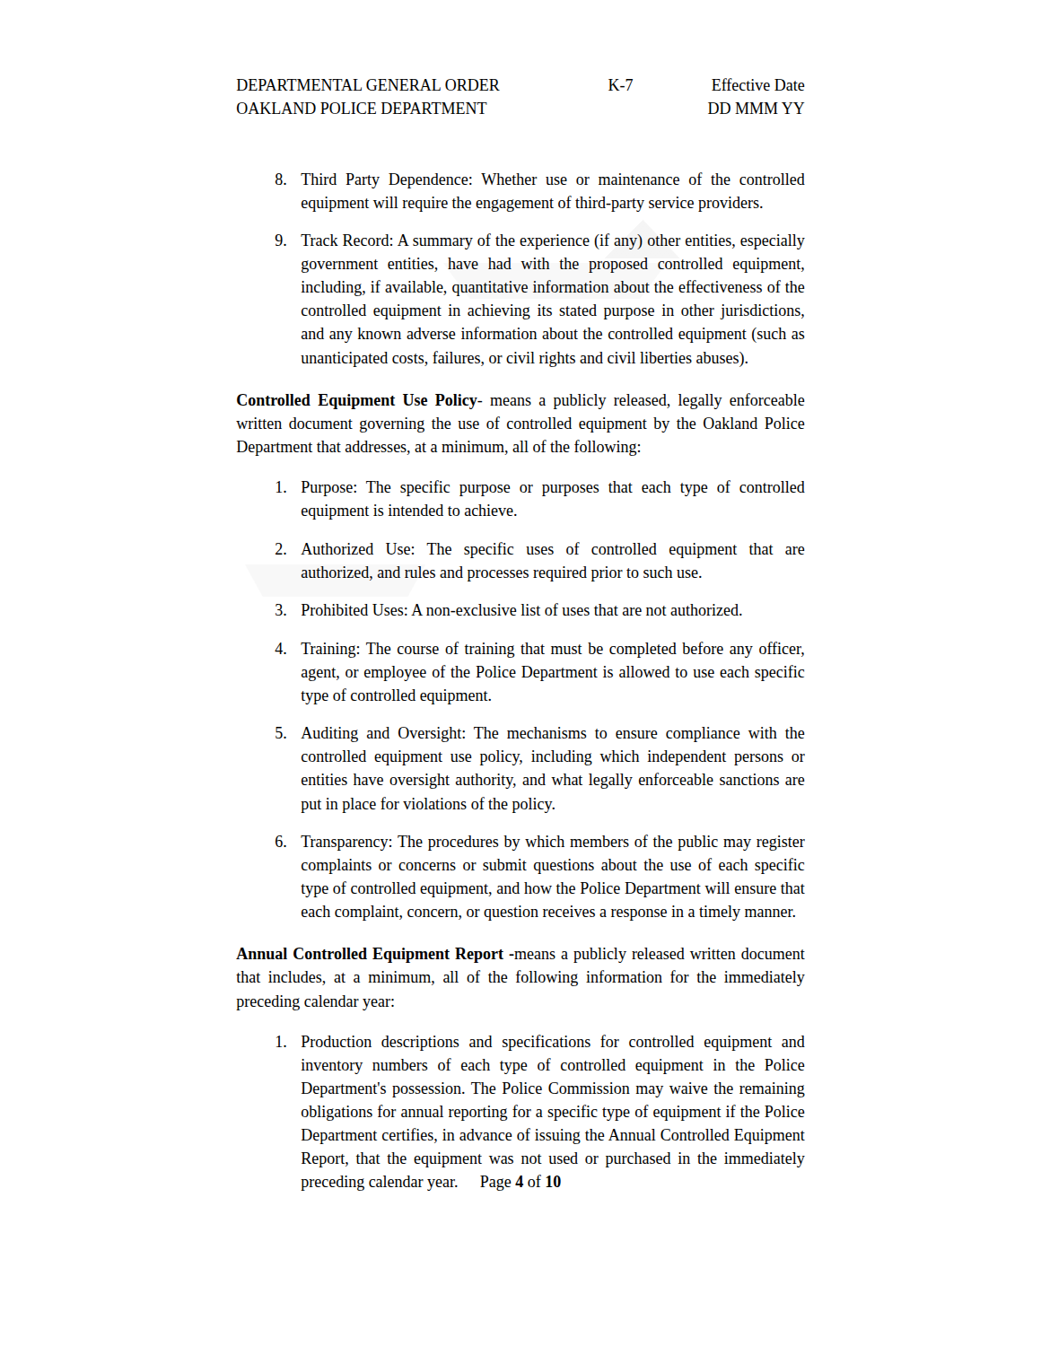DEPARTMENTAL GENERAL ORDER K-7 Effective Date
OAKLAND POLICE DEPARTMENT DD MMM YY
8. Third Party Dependence: Whether use or maintenance of the controlled equipment will require the engagement of third-party service providers.
9. Track Record: A summary of the experience (if any) other entities, especially government entities, have had with the proposed controlled equipment, including, if available, quantitative information about the effectiveness of the controlled equipment in achieving its stated purpose in other jurisdictions, and any known adverse information about the controlled equipment (such as unanticipated costs, failures, or civil rights and civil liberties abuses).
Controlled Equipment Use Policy- means a publicly released, legally enforceable written document governing the use of controlled equipment by the Oakland Police Department that addresses, at a minimum, all of the following:
1. Purpose: The specific purpose or purposes that each type of controlled equipment is intended to achieve.
2. Authorized Use: The specific uses of controlled equipment that are authorized, and rules and processes required prior to such use.
3. Prohibited Uses: A non-exclusive list of uses that are not authorized.
4. Training: The course of training that must be completed before any officer, agent, or employee of the Police Department is allowed to use each specific type of controlled equipment.
5. Auditing and Oversight: The mechanisms to ensure compliance with the controlled equipment use policy, including which independent persons or entities have oversight authority, and what legally enforceable sanctions are put in place for violations of the policy.
6. Transparency: The procedures by which members of the public may register complaints or concerns or submit questions about the use of each specific type of controlled equipment, and how the Police Department will ensure that each complaint, concern, or question receives a response in a timely manner.
Annual Controlled Equipment Report -means a publicly released written document that includes, at a minimum, all of the following information for the immediately preceding calendar year:
1. Production descriptions and specifications for controlled equipment and inventory numbers of each type of controlled equipment in the Police Department's possession. The Police Commission may waive the remaining obligations for annual reporting for a specific type of equipment if the Police Department certifies, in advance of issuing the Annual Controlled Equipment Report, that the equipment was not used or purchased in the immediately preceding calendar year.
Page 4 of 10